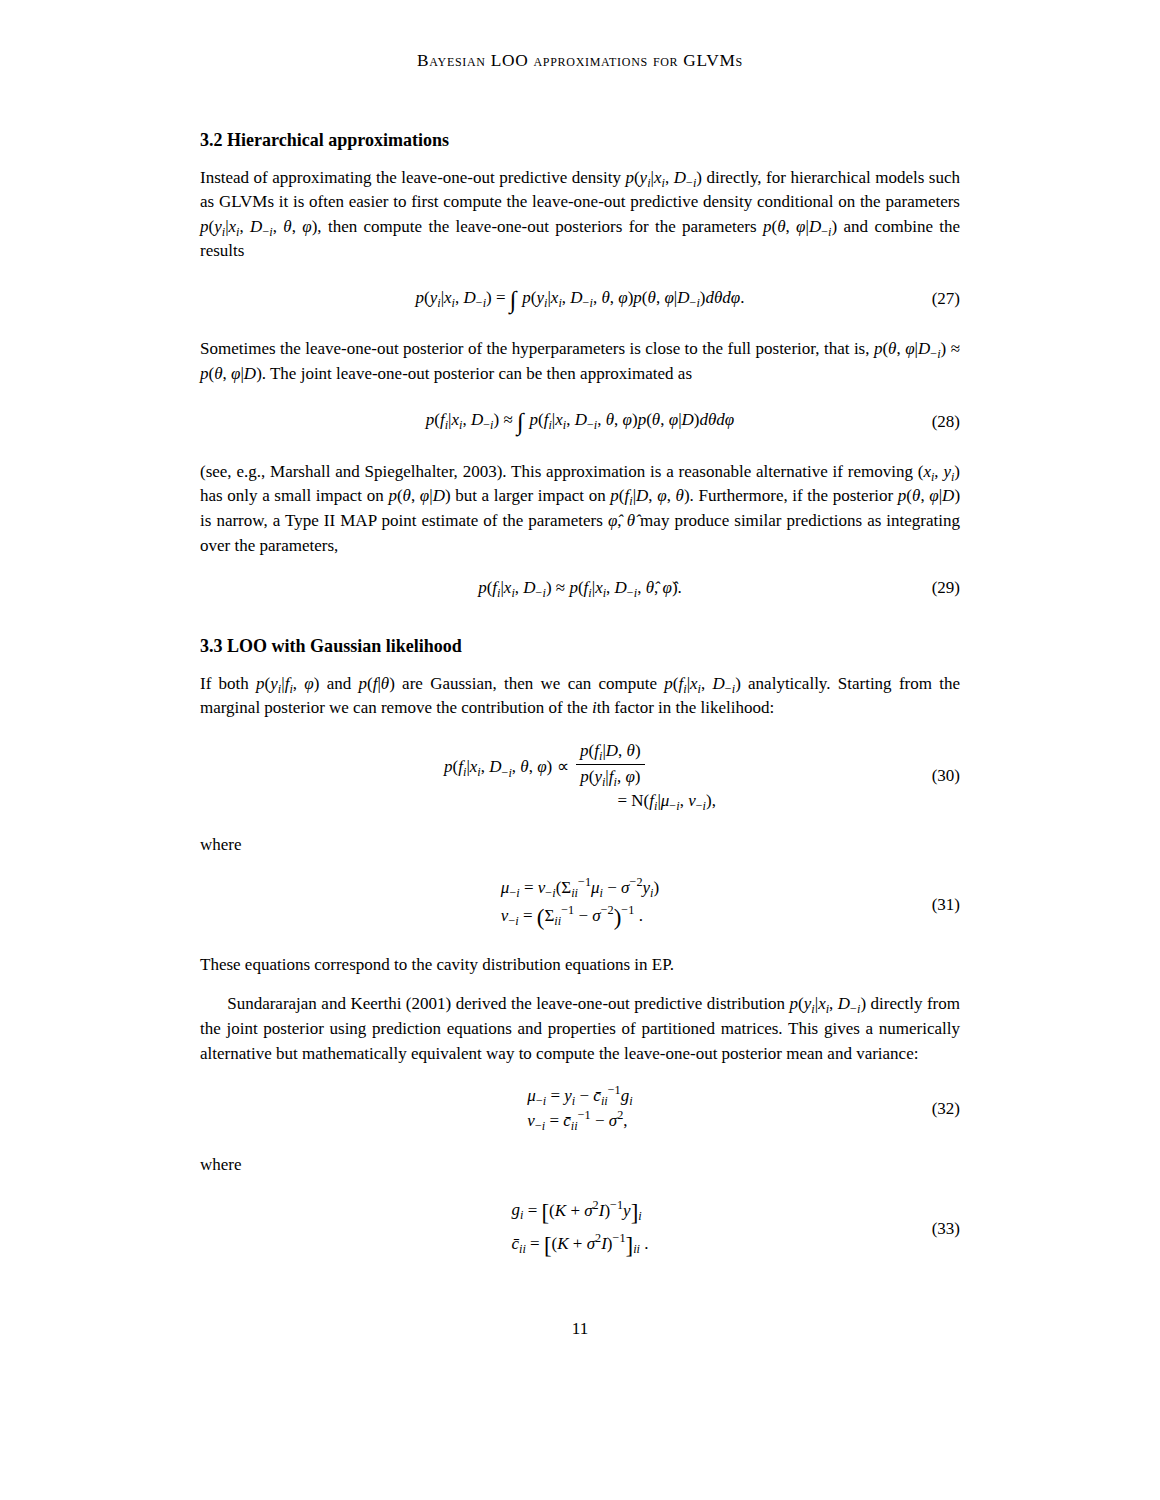Bayesian LOO approximations for GLVMs
3.2 Hierarchical approximations
Instead of approximating the leave-one-out predictive density p(yi|xi, D−i) directly, for hierarchical models such as GLVMs it is often easier to first compute the leave-one-out predictive density conditional on the parameters p(yi|xi, D−i, θ, φ), then compute the leave-one-out posteriors for the parameters p(θ, φ|D−i) and combine the results
p(yi|xi, D−i) = ∫ p(yi|xi, D−i, θ, φ)p(θ, φ|D−i)dθdφ.
(27)
Sometimes the leave-one-out posterior of the hyperparameters is close to the full posterior, that is, p(θ, φ|D−i) ≈ p(θ, φ|D). The joint leave-one-out posterior can be then approximated as
p(fi|xi, D−i) ≈ ∫ p(fi|xi, D−i, θ, φ)p(θ, φ|D)dθdφ
(28)
(see, e.g., Marshall and Spiegelhalter, 2003). This approximation is a reasonable alternative if removing (xi, yi) has only a small impact on p(θ, φ|D) but a larger impact on p(fi|D, φ, θ). Furthermore, if the posterior p(θ, φ|D) is narrow, a Type II MAP point estimate of the parameters φ̂, θ̂ may produce similar predictions as integrating over the parameters,
p(fi|xi, D−i) ≈ p(fi|xi, D−i, θ̂, φ̂).
(29)
3.3 LOO with Gaussian likelihood
If both p(yi|fi, φ) and p(f|θ) are Gaussian, then we can compute p(fi|xi, D−i) analytically. Starting from the marginal posterior we can remove the contribution of the ith factor in the likelihood:
p(fi|xi, D−i, θ, φ) ∝ p(fi|D, θ) p(yi|fi, φ) = N(fi|μ−i, v−i),
(30)
where
μ−i = v−i(Σii−1μi − σ−2yi) v−i = (Σii−1 − σ−2)−1 .
(31)
These equations correspond to the cavity distribution equations in EP.
Sundararajan and Keerthi (2001) derived the leave-one-out predictive distribution p(yi|xi, D−i) directly from the joint posterior using prediction equations and properties of partitioned matrices. This gives a numerically alternative but mathematically equivalent way to compute the leave-one-out posterior mean and variance:
μ−i = yi − c̄ii−1gi v−i = c̄ii−1 − σ2,
(32)
where
gi = [(K + σ2I)−1y]i c̄ii = [(K + σ2I)−1]ii .
(33)
11